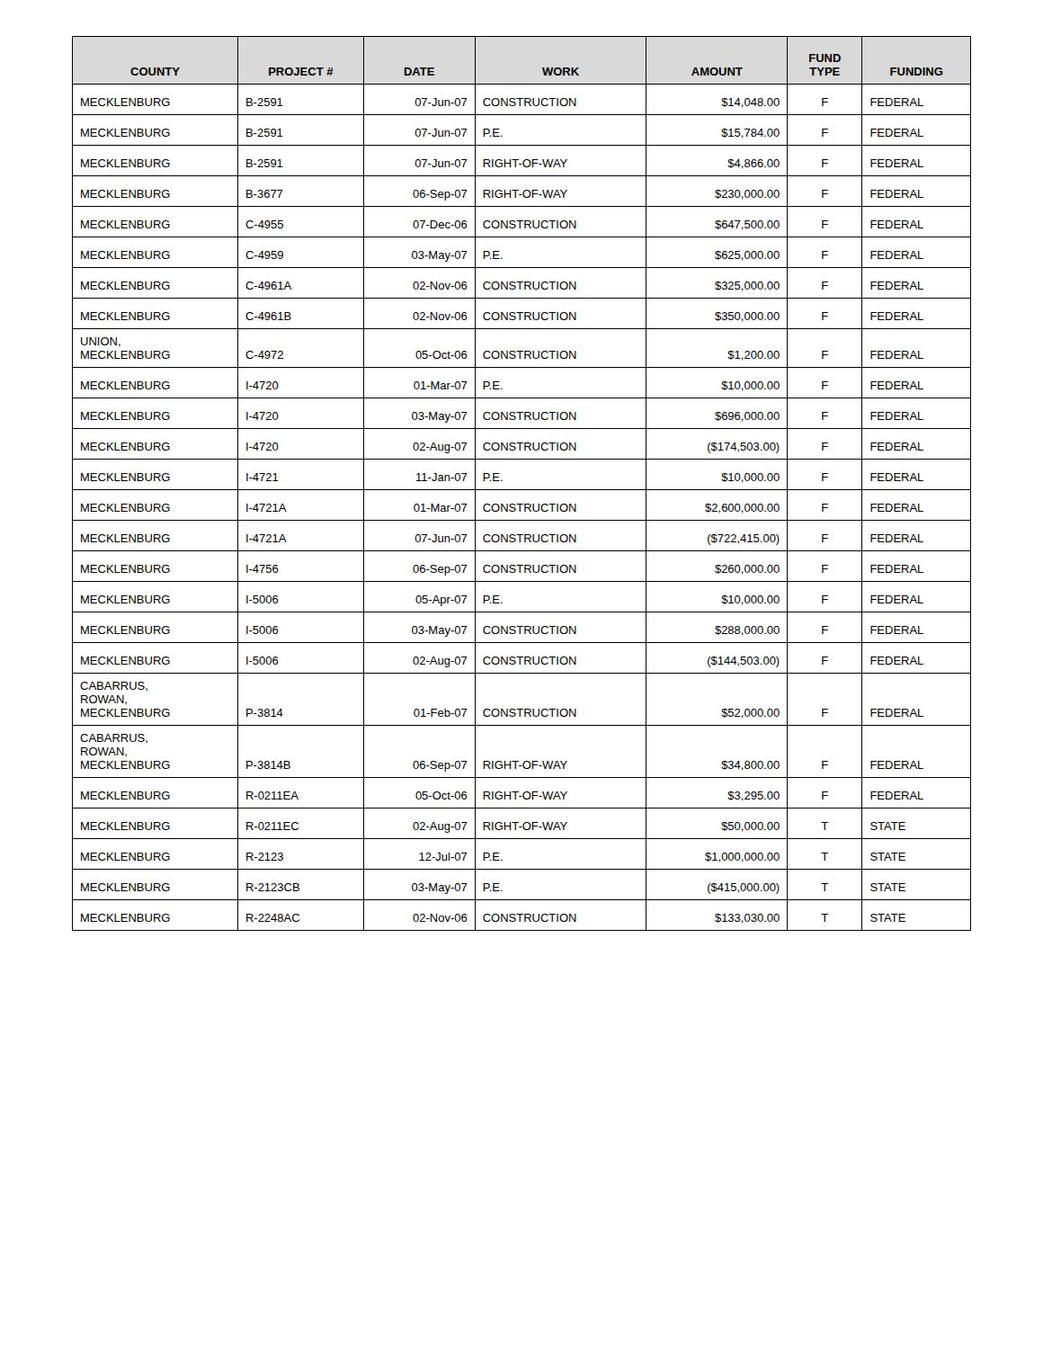County project funding listing
| COUNTY | PROJECT # | DATE | WORK | AMOUNT | FUND TYPE | FUNDING |
| --- | --- | --- | --- | --- | --- | --- |
| MECKLENBURG | B-2591 | 07-Jun-07 | CONSTRUCTION | $14,048.00 | F | FEDERAL |
| MECKLENBURG | B-2591 | 07-Jun-07 | P.E. | $15,784.00 | F | FEDERAL |
| MECKLENBURG | B-2591 | 07-Jun-07 | RIGHT-OF-WAY | $4,866.00 | F | FEDERAL |
| MECKLENBURG | B-3677 | 06-Sep-07 | RIGHT-OF-WAY | $230,000.00 | F | FEDERAL |
| MECKLENBURG | C-4955 | 07-Dec-06 | CONSTRUCTION | $647,500.00 | F | FEDERAL |
| MECKLENBURG | C-4959 | 03-May-07 | P.E. | $625,000.00 | F | FEDERAL |
| MECKLENBURG | C-4961A | 02-Nov-06 | CONSTRUCTION | $325,000.00 | F | FEDERAL |
| MECKLENBURG | C-4961B | 02-Nov-06 | CONSTRUCTION | $350,000.00 | F | FEDERAL |
| UNION, MECKLENBURG | C-4972 | 05-Oct-06 | CONSTRUCTION | $1,200.00 | F | FEDERAL |
| MECKLENBURG | I-4720 | 01-Mar-07 | P.E. | $10,000.00 | F | FEDERAL |
| MECKLENBURG | I-4720 | 03-May-07 | CONSTRUCTION | $696,000.00 | F | FEDERAL |
| MECKLENBURG | I-4720 | 02-Aug-07 | CONSTRUCTION | ($174,503.00) | F | FEDERAL |
| MECKLENBURG | I-4721 | 11-Jan-07 | P.E. | $10,000.00 | F | FEDERAL |
| MECKLENBURG | I-4721A | 01-Mar-07 | CONSTRUCTION | $2,600,000.00 | F | FEDERAL |
| MECKLENBURG | I-4721A | 07-Jun-07 | CONSTRUCTION | ($722,415.00) | F | FEDERAL |
| MECKLENBURG | I-4756 | 06-Sep-07 | CONSTRUCTION | $260,000.00 | F | FEDERAL |
| MECKLENBURG | I-5006 | 05-Apr-07 | P.E. | $10,000.00 | F | FEDERAL |
| MECKLENBURG | I-5006 | 03-May-07 | CONSTRUCTION | $288,000.00 | F | FEDERAL |
| MECKLENBURG | I-5006 | 02-Aug-07 | CONSTRUCTION | ($144,503.00) | F | FEDERAL |
| CABARRUS, ROWAN, MECKLENBURG | P-3814 | 01-Feb-07 | CONSTRUCTION | $52,000.00 | F | FEDERAL |
| CABARRUS, ROWAN, MECKLENBURG | P-3814B | 06-Sep-07 | RIGHT-OF-WAY | $34,800.00 | F | FEDERAL |
| MECKLENBURG | R-0211EA | 05-Oct-06 | RIGHT-OF-WAY | $3,295.00 | F | FEDERAL |
| MECKLENBURG | R-0211EC | 02-Aug-07 | RIGHT-OF-WAY | $50,000.00 | T | STATE |
| MECKLENBURG | R-2123 | 12-Jul-07 | P.E. | $1,000,000.00 | T | STATE |
| MECKLENBURG | R-2123CB | 03-May-07 | P.E. | ($415,000.00) | T | STATE |
| MECKLENBURG | R-2248AC | 02-Nov-06 | CONSTRUCTION | $133,030.00 | T | STATE |